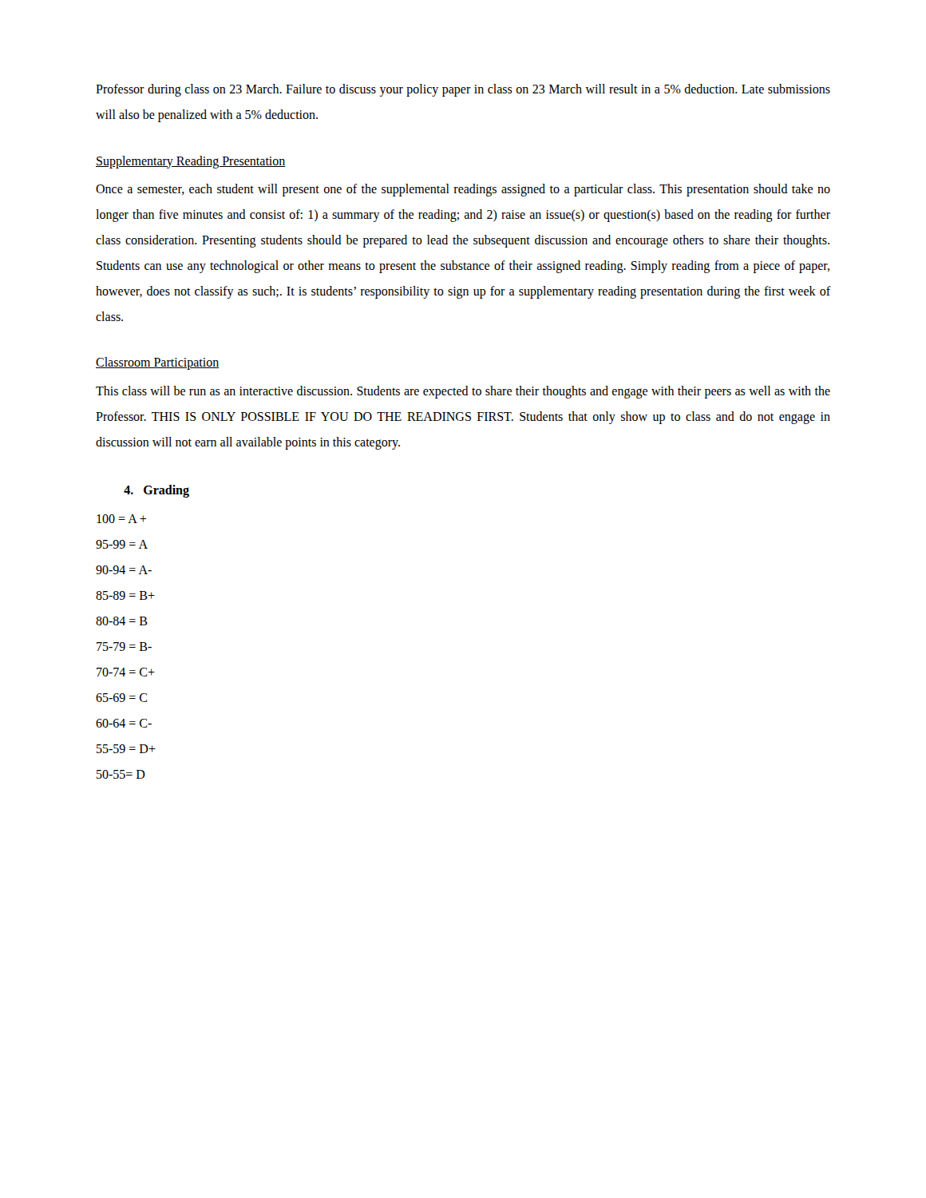Professor during class on 23 March. Failure to discuss your policy paper in class on 23 March will result in a 5% deduction. Late submissions will also be penalized with a 5% deduction.
Supplementary Reading Presentation
Once a semester, each student will present one of the supplemental readings assigned to a particular class. This presentation should take no longer than five minutes and consist of: 1) a summary of the reading; and 2) raise an issue(s) or question(s) based on the reading for further class consideration. Presenting students should be prepared to lead the subsequent discussion and encourage others to share their thoughts. Students can use any technological or other means to present the substance of their assigned reading. Simply reading from a piece of paper, however, does not classify as such;. It is students’ responsibility to sign up for a supplementary reading presentation during the first week of class.
Classroom Participation
This class will be run as an interactive discussion. Students are expected to share their thoughts and engage with their peers as well as with the Professor. THIS IS ONLY POSSIBLE IF YOU DO THE READINGS FIRST. Students that only show up to class and do not engage in discussion will not earn all available points in this category.
4. Grading
100 = A +
95-99 = A
90-94 = A-
85-89 = B+
80-84 = B
75-79 = B-
70-74 = C+
65-69 = C
60-64 = C-
55-59 = D+
50-55= D